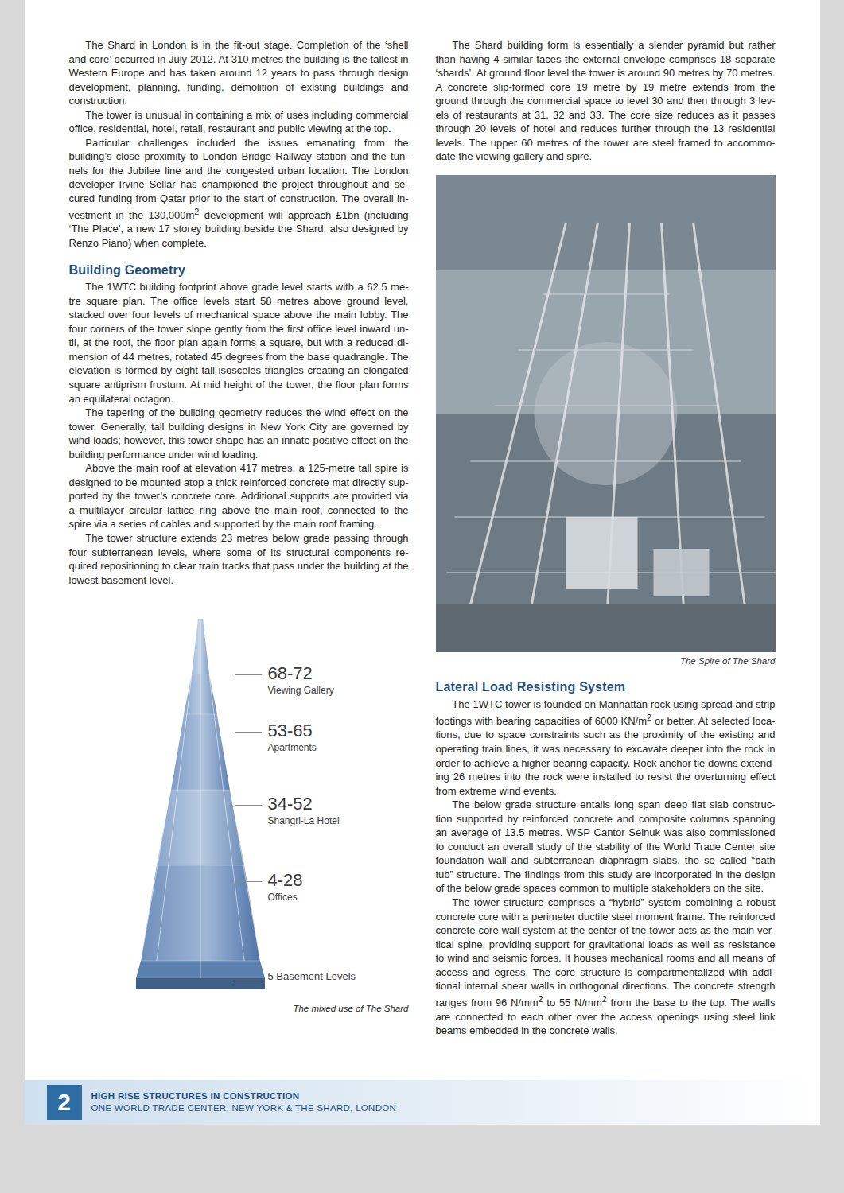The Shard in London is in the fit-out stage. Completion of the ‘shell and core’ occurred in July 2012. At 310 metres the building is the tallest in Western Europe and has taken around 12 years to pass through design development, planning, funding, demolition of existing buildings and construction.
The tower is unusual in containing a mix of uses including commercial office, residential, hotel, retail, restaurant and public viewing at the top.
Particular challenges included the issues emanating from the building’s close proximity to London Bridge Railway station and the tunnels for the Jubilee line and the congested urban location. The London developer Irvine Sellar has championed the project throughout and secured funding from Qatar prior to the start of construction. The overall investment in the 130,000m2 development will approach £1bn (including ‘The Place’, a new 17 storey building beside the Shard, also designed by Renzo Piano) when complete.
Building Geometry
The 1WTC building footprint above grade level starts with a 62.5 metre square plan. The office levels start 58 metres above ground level, stacked over four levels of mechanical space above the main lobby. The four corners of the tower slope gently from the first office level inward until, at the roof, the floor plan again forms a square, but with a reduced dimension of 44 metres, rotated 45 degrees from the base quadrangle. The elevation is formed by eight tall isosceles triangles creating an elongated square antiprism frustum. At mid height of the tower, the floor plan forms an equilateral octagon.
The tapering of the building geometry reduces the wind effect on the tower. Generally, tall building designs in New York City are governed by wind loads; however, this tower shape has an innate positive effect on the building performance under wind loading.
Above the main roof at elevation 417 metres, a 125-metre tall spire is designed to be mounted atop a thick reinforced concrete mat directly supported by the tower’s concrete core. Additional supports are provided via a multilayer circular lattice ring above the main roof, connected to the spire via a series of cables and supported by the main roof framing.
The tower structure extends 23 metres below grade passing through four subterranean levels, where some of its structural components required repositioning to clear train tracks that pass under the building at the lowest basement level.
68-72
Viewing Gallery
53-65
Apartments
34-52
Shangri-La Hotel
4-28
Offices
5 Basement Levels
The mixed use of The Shard
The Shard building form is essentially a slender pyramid but rather than having 4 similar faces the external envelope comprises 18 separate ‘shards’. At ground floor level the tower is around 90 metres by 70 metres. A concrete slip-formed core 19 metre by 19 metre extends from the ground through the commercial space to level 30 and then through 3 levels of restaurants at 31, 32 and 33. The core size reduces as it passes through 20 levels of hotel and reduces further through the 13 residential levels. The upper 60 metres of the tower are steel framed to accommodate the viewing gallery and spire.
The Spire of The Shard
Lateral Load Resisting System
The 1WTC tower is founded on Manhattan rock using spread and strip footings with bearing capacities of 6000 KN/m2 or better. At selected locations, due to space constraints such as the proximity of the existing and operating train lines, it was necessary to excavate deeper into the rock in order to achieve a higher bearing capacity. Rock anchor tie downs extending 26 metres into the rock were installed to resist the overturning effect from extreme wind events.
The below grade structure entails long span deep flat slab construction supported by reinforced concrete and composite columns spanning an average of 13.5 metres. WSP Cantor Seinuk was also commissioned to conduct an overall study of the stability of the World Trade Center site foundation wall and subterranean diaphragm slabs, the so called “bath tub” structure. The findings from this study are incorporated in the design of the below grade spaces common to multiple stakeholders on the site.
The tower structure comprises a “hybrid” system combining a robust concrete core with a perimeter ductile steel moment frame. The reinforced concrete core wall system at the center of the tower acts as the main vertical spine, providing support for gravitational loads as well as resistance to wind and seismic forces. It houses mechanical rooms and all means of access and egress. The core structure is compartmentalized with additional internal shear walls in orthogonal directions. The concrete strength ranges from 96 N/mm2 to 55 N/mm2 from the base to the top. The walls are connected to each other over the access openings using steel link beams embedded in the concrete walls.
2
HIGH RISE STRUCTURES IN CONSTRUCTION
ONE WORLD TRADE CENTER, NEW YORK & THE SHARD, LONDON